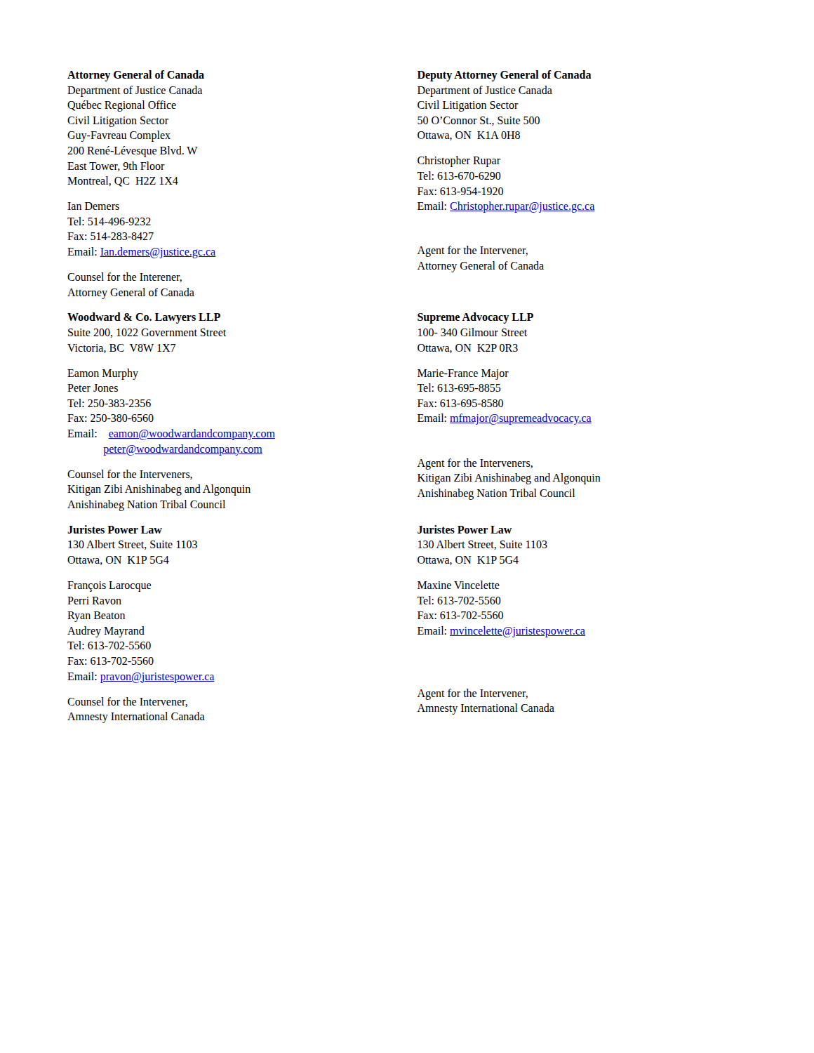| Attorney General of Canada Department of Justice Canada Québec Regional Office Civil Litigation Sector Guy-Favreau Complex 200 René-Lévesque Blvd. W East Tower, 9th Floor Montreal, QC H2Z 1X4 Ian Demers Tel: 514-496-9232 Fax: 514-283-8427 Email: Ian.demers@justice.gc.ca Counsel for the Interener, Attorney General of Canada | Deputy Attorney General of Canada Department of Justice Canada Civil Litigation Sector 50 O’Connor St., Suite 500 Ottawa, ON K1A 0H8 Christopher Rupar Tel: 613-670-6290 Fax: 613-954-1920 Email: Christopher.rupar@justice.gc.ca Agent for the Intervener, Attorney General of Canada |
| Woodward & Co. Lawyers LLP Suite 200, 1022 Government Street Victoria, BC V8W 1X7 Eamon Murphy Peter Jones Tel: 250-383-2356 Fax: 250-380-6560 Email: eamon@woodwardandcompany.com peter@woodwardandcompany.com Counsel for the Interveners, Kitigan Zibi Anishinabeg and Algonquin Anishinabeg Nation Tribal Council | Supreme Advocacy LLP 100- 340 Gilmour Street Ottawa, ON K2P 0R3 Marie-France Major Tel: 613-695-8855 Fax: 613-695-8580 Email: mfmajor@supremeadvocacy.ca Agent for the Interveners, Kitigan Zibi Anishinabeg and Algonquin Anishinabeg Nation Tribal Council |
| Juristes Power Law 130 Albert Street, Suite 1103 Ottawa, ON K1P 5G4 François Larocque Perri Ravon Ryan Beaton Audrey Mayrand Tel: 613-702-5560 Fax: 613-702-5560 Email: pravon@juristespower.ca Counsel for the Intervener, Amnesty International Canada | Juristes Power Law 130 Albert Street, Suite 1103 Ottawa, ON K1P 5G4 Maxine Vincelette Tel: 613-702-5560 Fax: 613-702-5560 Email: mvincelette@juristespower.ca Agent for the Intervener, Amnesty International Canada |